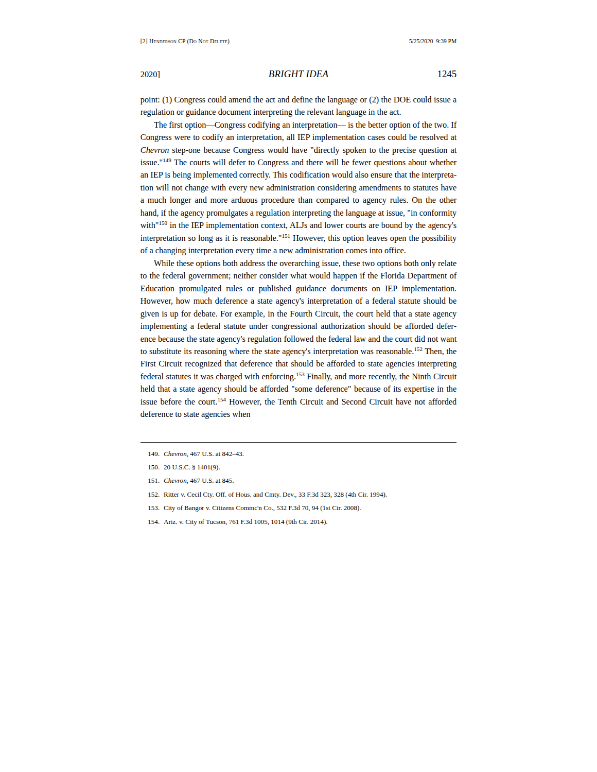[2] Henderson CP (Do Not Delete) 5/25/2020 9:39 PM
2020]
BRIGHT IDEA
1245
point: (1) Congress could amend the act and define the language or (2) the DOE could issue a regulation or guidance document interpreting the relevant language in the act.
The first option—Congress codifying an interpretation— is the better option of the two. If Congress were to codify an interpretation, all IEP implementation cases could be resolved at Chevron step-one because Congress would have "directly spoken to the precise question at issue."149 The courts will defer to Congress and there will be fewer questions about whether an IEP is being implemented correctly. This codification would also ensure that the interpretation will not change with every new administration considering amendments to statutes have a much longer and more arduous procedure than compared to agency rules. On the other hand, if the agency promulgates a regulation interpreting the language at issue, "in conformity with"150 in the IEP implementation context, ALJs and lower courts are bound by the agency's interpretation so long as it is reasonable."151 However, this option leaves open the possibility of a changing interpretation every time a new administration comes into office.
While these options both address the overarching issue, these two options both only relate to the federal government; neither consider what would happen if the Florida Department of Education promulgated rules or published guidance documents on IEP implementation. However, how much deference a state agency's interpretation of a federal statute should be given is up for debate. For example, in the Fourth Circuit, the court held that a state agency implementing a federal statute under congressional authorization should be afforded deference because the state agency's regulation followed the federal law and the court did not want to substitute its reasoning where the state agency's interpretation was reasonable.152 Then, the First Circuit recognized that deference that should be afforded to state agencies interpreting federal statutes it was charged with enforcing.153 Finally, and more recently, the Ninth Circuit held that a state agency should be afforded "some deference" because of its expertise in the issue before the court.154 However, the Tenth Circuit and Second Circuit have not afforded deference to state agencies when
149. Chevron, 467 U.S. at 842–43.
150. 20 U.S.C. § 1401(9).
151. Chevron, 467 U.S. at 845.
152. Ritter v. Cecil Cty. Off. of Hous. and Cmty. Dev., 33 F.3d 323, 328 (4th Cir. 1994).
153. City of Bangor v. Citizens Commc'n Co., 532 F.3d 70, 94 (1st Cir. 2008).
154. Ariz. v. City of Tucson, 761 F.3d 1005, 1014 (9th Cir. 2014).